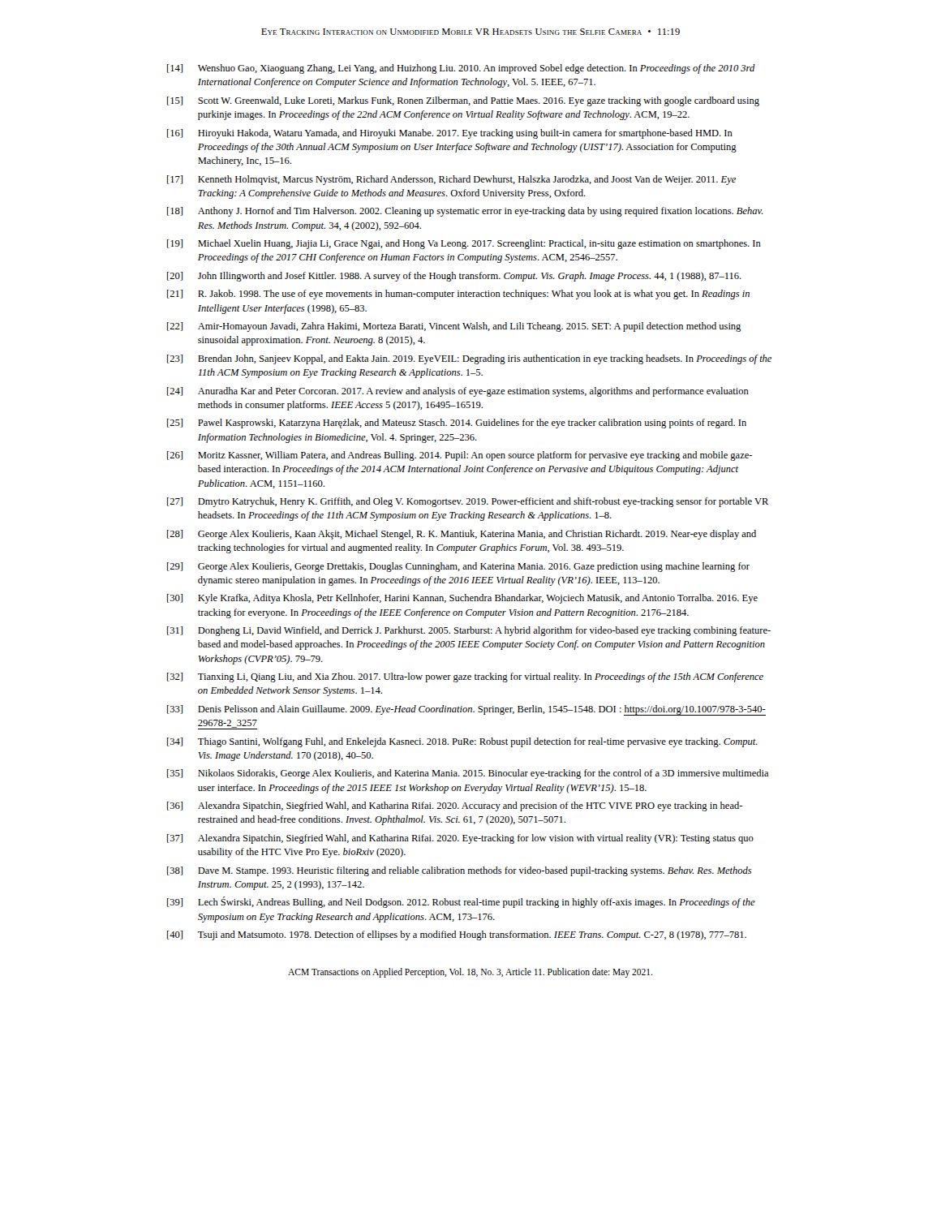Eye Tracking Interaction on Unmodified Mobile VR Headsets Using the Selfie Camera•11:19
Wenshuo Gao, Xiaoguang Zhang, Lei Yang, and Huizhong Liu. 2010. An improved Sobel edge detection. In Proceedings of the 2010 3rd International Conference on Computer Science and Information Technology, Vol. 5. IEEE, 67–71.
Scott W. Greenwald, Luke Loreti, Markus Funk, Ronen Zilberman, and Pattie Maes. 2016. Eye gaze tracking with google cardboard using purkinje images. In Proceedings of the 22nd ACM Conference on Virtual Reality Software and Technology. ACM, 19–22.
Hiroyuki Hakoda, Wataru Yamada, and Hiroyuki Manabe. 2017. Eye tracking using built-in camera for smartphone-based HMD. In Proceedings of the 30th Annual ACM Symposium on User Interface Software and Technology (UIST’17). Association for Computing Machinery, Inc, 15–16.
Kenneth Holmqvist, Marcus Nyström, Richard Andersson, Richard Dewhurst, Halszka Jarodzka, and Joost Van de Weijer. 2011. Eye Tracking: A Comprehensive Guide to Methods and Measures. Oxford University Press, Oxford.
Anthony J. Hornof and Tim Halverson. 2002. Cleaning up systematic error in eye-tracking data by using required fixation locations. Behav. Res. Methods Instrum. Comput. 34, 4 (2002), 592–604.
Michael Xuelin Huang, Jiajia Li, Grace Ngai, and Hong Va Leong. 2017. Screenglint: Practical, in-situ gaze estimation on smartphones. In Proceedings of the 2017 CHI Conference on Human Factors in Computing Systems. ACM, 2546–2557.
John Illingworth and Josef Kittler. 1988. A survey of the Hough transform. Comput. Vis. Graph. Image Process. 44, 1 (1988), 87–116.
R. Jakob. 1998. The use of eye movements in human-computer interaction techniques: What you look at is what you get. In Readings in Intelligent User Interfaces (1998), 65–83.
Amir-Homayoun Javadi, Zahra Hakimi, Morteza Barati, Vincent Walsh, and Lili Tcheang. 2015. SET: A pupil detection method using sinusoidal approximation. Front. Neuroeng. 8 (2015), 4.
Brendan John, Sanjeev Koppal, and Eakta Jain. 2019. EyeVEIL: Degrading iris authentication in eye tracking headsets. In Proceedings of the 11th ACM Symposium on Eye Tracking Research & Applications. 1–5.
Anuradha Kar and Peter Corcoran. 2017. A review and analysis of eye-gaze estimation systems, algorithms and performance evaluation methods in consumer platforms. IEEE Access 5 (2017), 16495–16519.
Pawel Kasprowski, Katarzyna Harężlak, and Mateusz Stasch. 2014. Guidelines for the eye tracker calibration using points of regard. In Information Technologies in Biomedicine, Vol. 4. Springer, 225–236.
Moritz Kassner, William Patera, and Andreas Bulling. 2014. Pupil: An open source platform for pervasive eye tracking and mobile gaze-based interaction. In Proceedings of the 2014 ACM International Joint Conference on Pervasive and Ubiquitous Computing: Adjunct Publication. ACM, 1151–1160.
Dmytro Katrychuk, Henry K. Griffith, and Oleg V. Komogortsev. 2019. Power-efficient and shift-robust eye-tracking sensor for portable VR headsets. In Proceedings of the 11th ACM Symposium on Eye Tracking Research & Applications. 1–8.
George Alex Koulieris, Kaan Akşit, Michael Stengel, R. K. Mantiuk, Katerina Mania, and Christian Richardt. 2019. Near-eye display and tracking technologies for virtual and augmented reality. In Computer Graphics Forum, Vol. 38. 493–519.
George Alex Koulieris, George Drettakis, Douglas Cunningham, and Katerina Mania. 2016. Gaze prediction using machine learning for dynamic stereo manipulation in games. In Proceedings of the 2016 IEEE Virtual Reality (VR’16). IEEE, 113–120.
Kyle Krafka, Aditya Khosla, Petr Kellnhofer, Harini Kannan, Suchendra Bhandarkar, Wojciech Matusik, and Antonio Torralba. 2016. Eye tracking for everyone. In Proceedings of the IEEE Conference on Computer Vision and Pattern Recognition. 2176–2184.
Dongheng Li, David Winfield, and Derrick J. Parkhurst. 2005. Starburst: A hybrid algorithm for video-based eye tracking combining feature-based and model-based approaches. In Proceedings of the 2005 IEEE Computer Society Conf. on Computer Vision and Pattern Recognition Workshops (CVPR’05). 79–79.
Tianxing Li, Qiang Liu, and Xia Zhou. 2017. Ultra-low power gaze tracking for virtual reality. In Proceedings of the 15th ACM Conference on Embedded Network Sensor Systems. 1–14.
Denis Pelisson and Alain Guillaume. 2009. Eye-Head Coordination. Springer, Berlin, 1545–1548. DOI : https://doi.org/10.1007/978-3-540-29678-2_3257
Thiago Santini, Wolfgang Fuhl, and Enkelejda Kasneci. 2018. PuRe: Robust pupil detection for real-time pervasive eye tracking. Comput. Vis. Image Understand. 170 (2018), 40–50.
Nikolaos Sidorakis, George Alex Koulieris, and Katerina Mania. 2015. Binocular eye-tracking for the control of a 3D immersive multimedia user interface. In Proceedings of the 2015 IEEE 1st Workshop on Everyday Virtual Reality (WEVR’15). 15–18.
Alexandra Sipatchin, Siegfried Wahl, and Katharina Rifai. 2020. Accuracy and precision of the HTC VIVE PRO eye tracking in head-restrained and head-free conditions. Invest. Ophthalmol. Vis. Sci. 61, 7 (2020), 5071–5071.
Alexandra Sipatchin, Siegfried Wahl, and Katharina Rifai. 2020. Eye-tracking for low vision with virtual reality (VR): Testing status quo usability of the HTC Vive Pro Eye. bioRxiv (2020).
Dave M. Stampe. 1993. Heuristic filtering and reliable calibration methods for video-based pupil-tracking systems. Behav. Res. Methods Instrum. Comput. 25, 2 (1993), 137–142.
Lech Świrski, Andreas Bulling, and Neil Dodgson. 2012. Robust real-time pupil tracking in highly off-axis images. In Proceedings of the Symposium on Eye Tracking Research and Applications. ACM, 173–176.
Tsuji and Matsumoto. 1978. Detection of ellipses by a modified Hough transformation. IEEE Trans. Comput. C-27, 8 (1978), 777–781.
ACM Transactions on Applied Perception, Vol. 18, No. 3, Article 11. Publication date: May 2021.